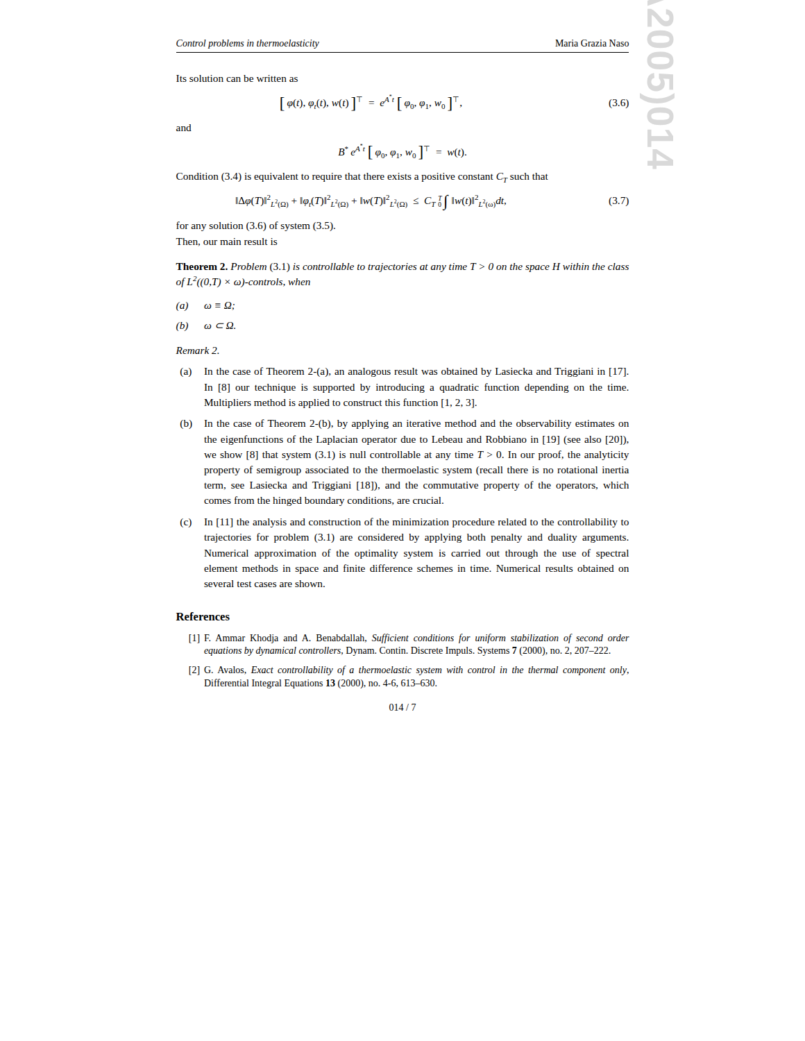Control problems in thermoelasticity Maria Grazia Naso
PoS(CSTNA2005)014
Its solution can be written as
[ φ(t), φt(t), w(t) ]⊤ = eA*t [ φ0, φ1, w0 ]⊤,
(3.6)
and
B* eA*t [ φ0, φ1, w0 ]⊤ = w(t).
Condition (3.4) is equivalent to require that there exists a positive constant CT such that
‖Δφ(T)‖2L2(Ω) + ‖φt(T)‖2L2(Ω) + ‖w(T)‖2L2(Ω) ≤ CT T 0∫ ‖w(t)‖2L2(ω)dt,
(3.7)
for any solution (3.6) of system (3.5).
Then, our main result is
Theorem 2. Problem (3.1) is controllable to trajectories at any time T > 0 on the space H within the class of L2((0,T) × ω)-controls, when
(a) ω ≡ Ω;
(b) ω ⊂ Ω.
Remark 2.
(a) In the case of Theorem 2-(a), an analogous result was obtained by Lasiecka and Triggiani in [17]. In [8] our technique is supported by introducing a quadratic function depending on the time. Multipliers method is applied to construct this function [1, 2, 3].
(b) In the case of Theorem 2-(b), by applying an iterative method and the observability estimates on the eigenfunctions of the Laplacian operator due to Lebeau and Robbiano in [19] (see also [20]), we show [8] that system (3.1) is null controllable at any time T > 0. In our proof, the analyticity property of semigroup associated to the thermoelastic system (recall there is no rotational inertia term, see Lasiecka and Triggiani [18]), and the commutative property of the operators, which comes from the hinged boundary conditions, are crucial.
(c) In [11] the analysis and construction of the minimization procedure related to the controllability to trajectories for problem (3.1) are considered by applying both penalty and duality arguments. Numerical approximation of the optimality system is carried out through the use of spectral element methods in space and finite difference schemes in time. Numerical results obtained on several test cases are shown.
References
[1] F. Ammar Khodja and A. Benabdallah, Sufficient conditions for uniform stabilization of second order equations by dynamical controllers, Dynam. Contin. Discrete Impuls. Systems 7 (2000), no. 2, 207–222.
[2] G. Avalos, Exact controllability of a thermoelastic system with control in the thermal component only, Differential Integral Equations 13 (2000), no. 4-6, 613–630.
014 / 7